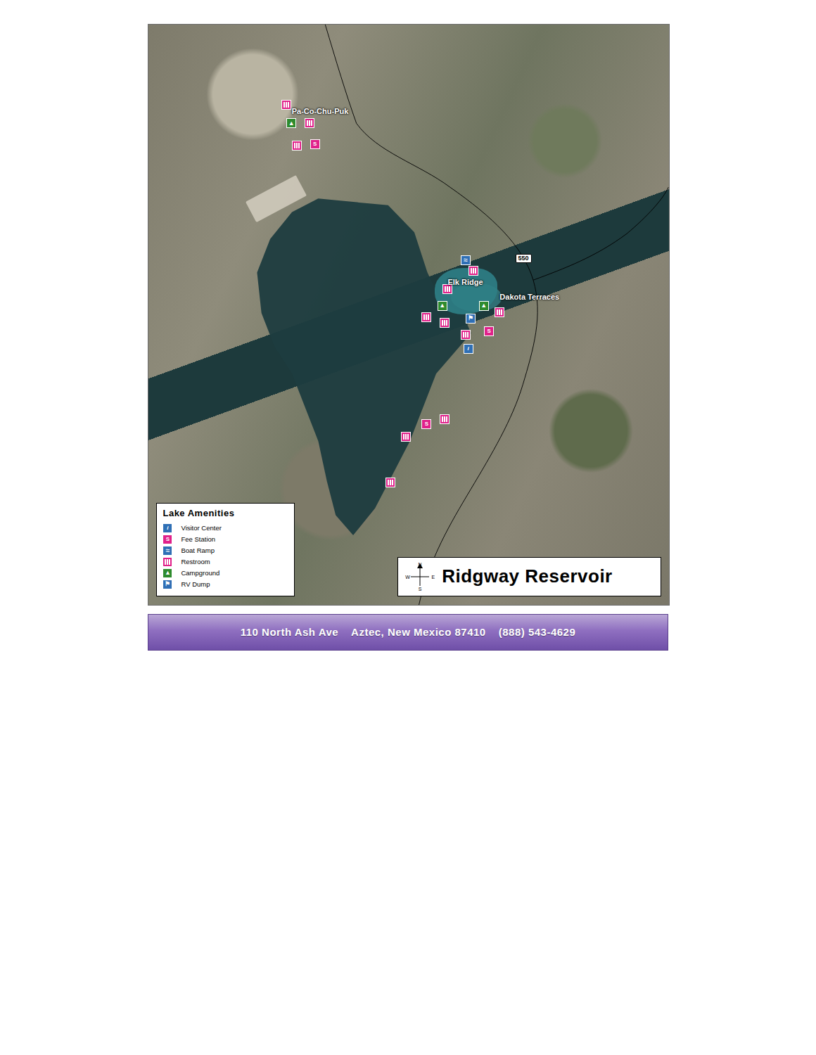550
Pa-Co-Chu-Puk
Elk Ridge
Dakota Terraces
Lake Amenities
| | Visitor Center |
| | Fee Station |
| | Boat Ramp |
| | Restroom |
| | Campground |
| | RV Dump |
N S W E
Ridgway Reservoir
110 North Ash Ave Aztec, New Mexico 87410 (888) 543-4629